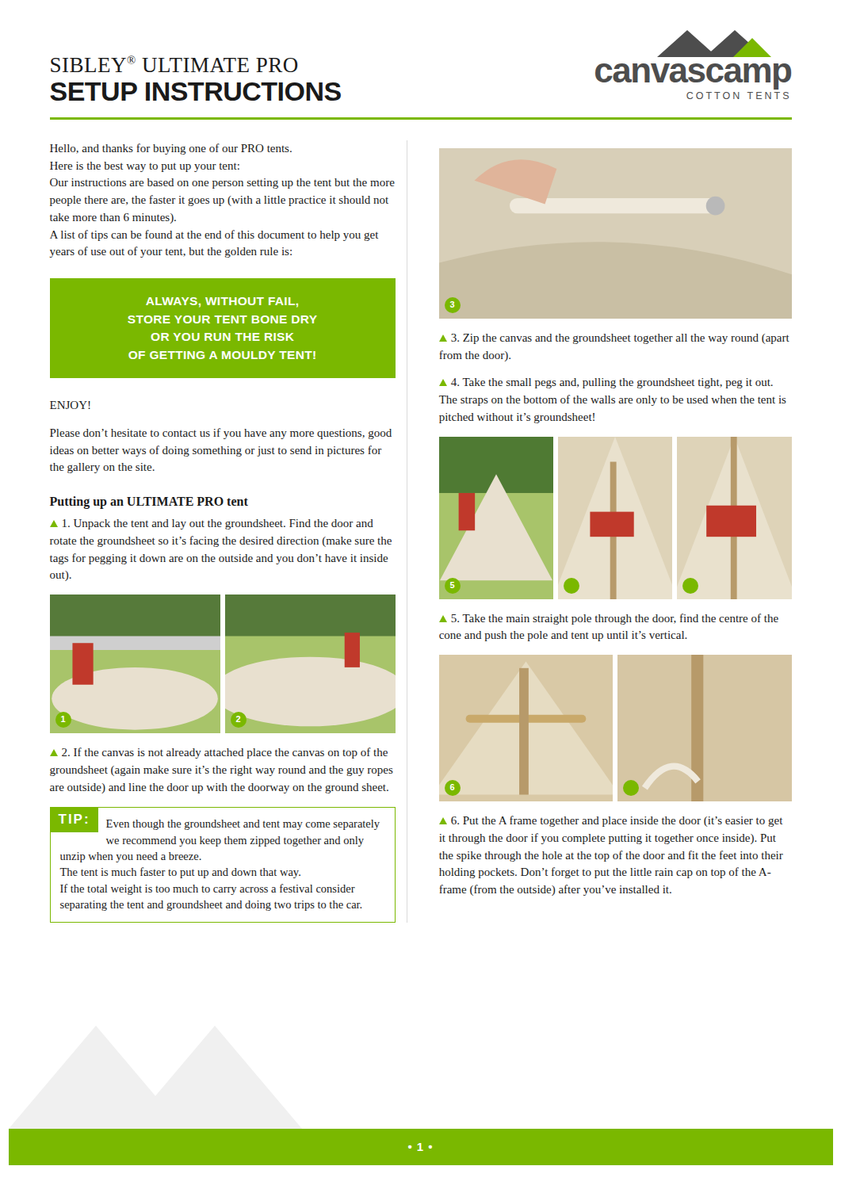SIBLEY® ULTIMATE PRO
SETUP INSTRUCTIONS
canvascamp
COTTON TENTS
Hello, and thanks for buying one of our PRO tents.
Here is the best way to put up your tent:
Our instructions are based on one person setting up the tent but the more people there are, the faster it goes up (with a little practice it should not take more than 6 minutes).
A list of tips can be found at the end of this document to help you get years of use out of your tent, but the golden rule is:
ALWAYS, WITHOUT FAIL,
STORE YOUR TENT BONE DRY
OR YOU RUN THE RISK
OF GETTING A MOULDY TENT!
ENJOY!
Please don’t hesitate to contact us if you have any more questions, good ideas on better ways of doing something or just to send in pictures for the gallery on the site.
Putting up an ULTIMATE PRO tent
1. Unpack the tent and lay out the groundsheet. Find the door and rotate the groundsheet so it’s facing the desired direction (make sure the tags for pegging it down are on the outside and you don’t have it inside out).
1
2
2. If the canvas is not already attached place the canvas on top of the groundsheet (again make sure it’s the right way round and the guy ropes are outside) and line the door up with the doorway on the ground sheet.
TIP:
Even though the groundsheet and tent may come separately we recommend you keep them zipped together and only unzip when you need a breeze.
The tent is much faster to put up and down that way.
If the total weight is too much to carry across a festival consider separating the tent and groundsheet and doing two trips to the car.
3
3. Zip the canvas and the groundsheet together all the way round (apart from the door).
4. Take the small pegs and, pulling the groundsheet tight, peg it out. The straps on the bottom of the walls are only to be used when the tent is pitched without it’s groundsheet!
5
5. Take the main straight pole through the door, find the centre of the cone and push the pole and tent up until it’s vertical.
6
6. Put the A frame together and place inside the door (it’s easier to get it through the door if you complete putting it together once inside). Put the spike through the hole at the top of the door and fit the feet into their holding pockets. Don’t forget to put the little rain cap on top of the A-frame (from the outside) after you’ve installed it.
• 1 •